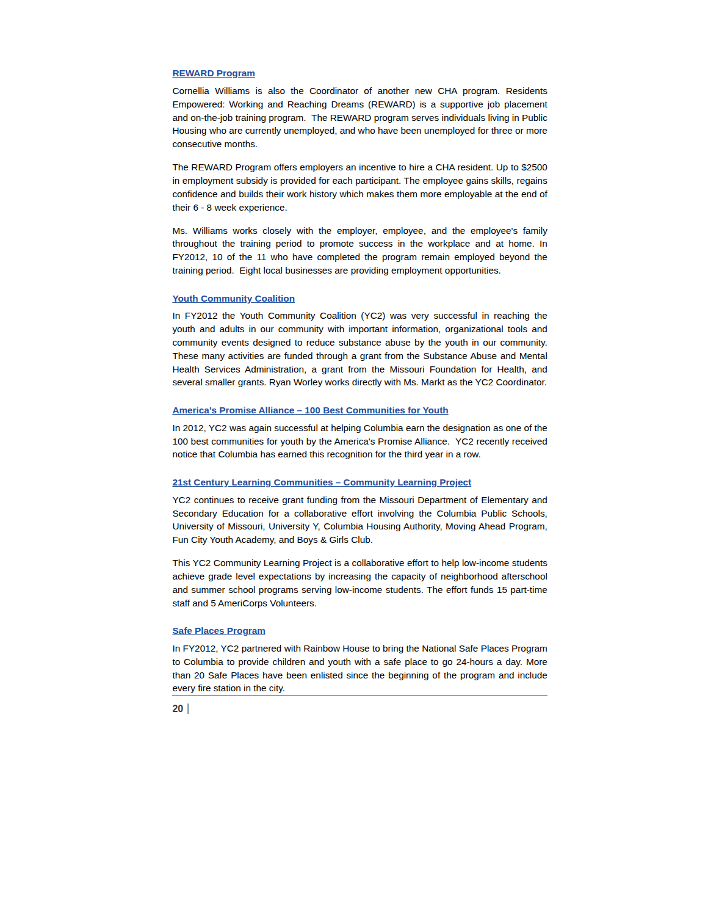REWARD Program
Cornellia Williams is also the Coordinator of another new CHA program. Residents Empowered: Working and Reaching Dreams (REWARD) is a supportive job placement and on-the-job training program. The REWARD program serves individuals living in Public Housing who are currently unemployed, and who have been unemployed for three or more consecutive months.
The REWARD Program offers employers an incentive to hire a CHA resident. Up to $2500 in employment subsidy is provided for each participant. The employee gains skills, regains confidence and builds their work history which makes them more employable at the end of their 6 - 8 week experience.
Ms. Williams works closely with the employer, employee, and the employee's family throughout the training period to promote success in the workplace and at home. In FY2012, 10 of the 11 who have completed the program remain employed beyond the training period. Eight local businesses are providing employment opportunities.
Youth Community Coalition
In FY2012 the Youth Community Coalition (YC2) was very successful in reaching the youth and adults in our community with important information, organizational tools and community events designed to reduce substance abuse by the youth in our community. These many activities are funded through a grant from the Substance Abuse and Mental Health Services Administration, a grant from the Missouri Foundation for Health, and several smaller grants. Ryan Worley works directly with Ms. Markt as the YC2 Coordinator.
America's Promise Alliance – 100 Best Communities for Youth
In 2012, YC2 was again successful at helping Columbia earn the designation as one of the 100 best communities for youth by the America's Promise Alliance. YC2 recently received notice that Columbia has earned this recognition for the third year in a row.
21st Century Learning Communities – Community Learning Project
YC2 continues to receive grant funding from the Missouri Department of Elementary and Secondary Education for a collaborative effort involving the Columbia Public Schools, University of Missouri, University Y, Columbia Housing Authority, Moving Ahead Program, Fun City Youth Academy, and Boys & Girls Club.
This YC2 Community Learning Project is a collaborative effort to help low-income students achieve grade level expectations by increasing the capacity of neighborhood afterschool and summer school programs serving low-income students. The effort funds 15 part-time staff and 5 AmeriCorps Volunteers.
Safe Places Program
In FY2012, YC2 partnered with Rainbow House to bring the National Safe Places Program to Columbia to provide children and youth with a safe place to go 24-hours a day. More than 20 Safe Places have been enlisted since the beginning of the program and include every fire station in the city.
20